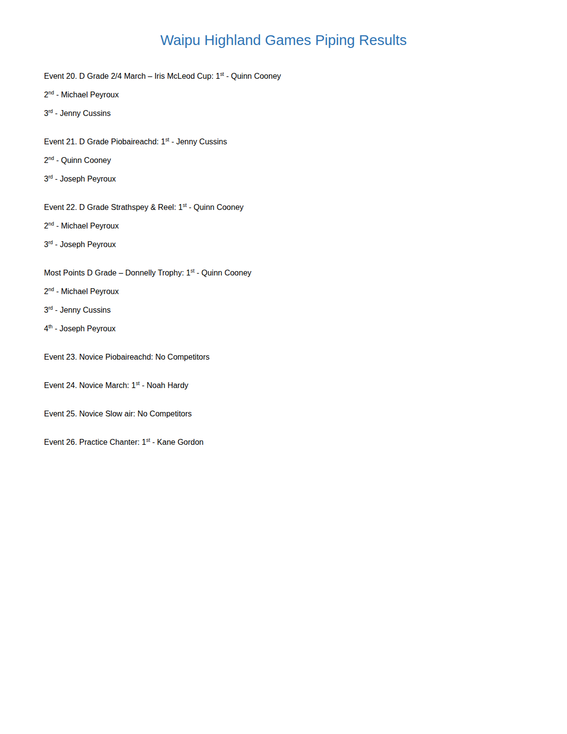Waipu Highland Games Piping Results
Event 20. D Grade 2/4 March – Iris McLeod Cup: 1st - Quinn Cooney
2nd - Michael Peyroux
3rd - Jenny Cussins
Event 21. D Grade Piobaireachd: 1st - Jenny Cussins
2nd - Quinn Cooney
3rd - Joseph Peyroux
Event 22. D Grade Strathspey & Reel: 1st - Quinn Cooney
2nd - Michael Peyroux
3rd - Joseph Peyroux
Most Points D Grade – Donnelly Trophy: 1st - Quinn Cooney
2nd - Michael Peyroux
3rd - Jenny Cussins
4th - Joseph Peyroux
Event 23. Novice Piobaireachd: No Competitors
Event 24. Novice March: 1st - Noah Hardy
Event 25. Novice Slow air: No Competitors
Event 26. Practice Chanter: 1st - Kane Gordon